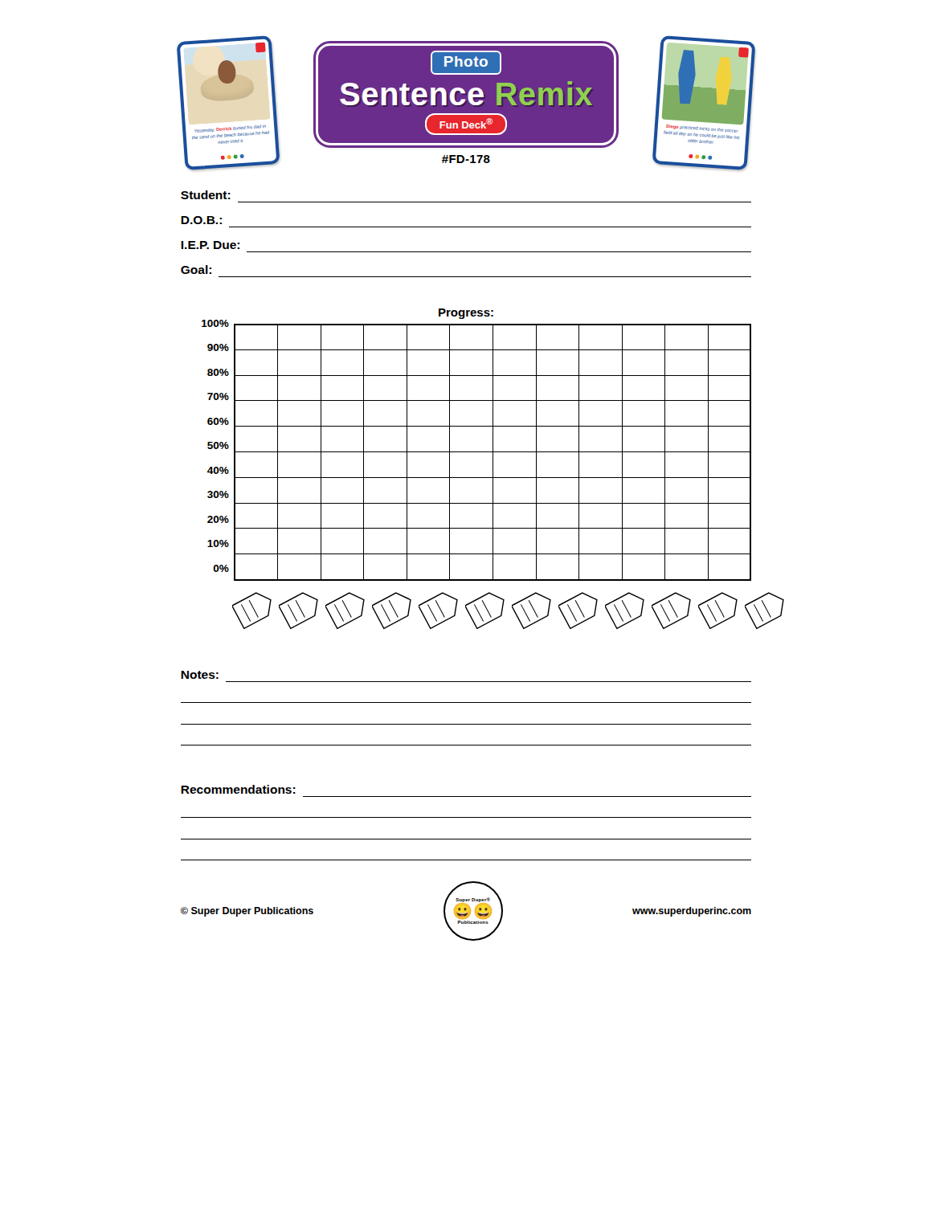Yesterday, Derrick buried his dad in the sand on the beach because he had never tried it.
Photo Sentence Remix Fun Deck®
#FD-178
Diego practiced tricks on the soccer field all day so he could be just like his older brother.
Student:
D.O.B.:
I.E.P. Due:
Goal:
Progress:
100% 90% 80% 70% 60% 50% 40% 30% 20% 10% 0%
Notes:
Recommendations:
© Super Duper Publications
Super Duper® 😀😀 Publications
www.superduperinc.com